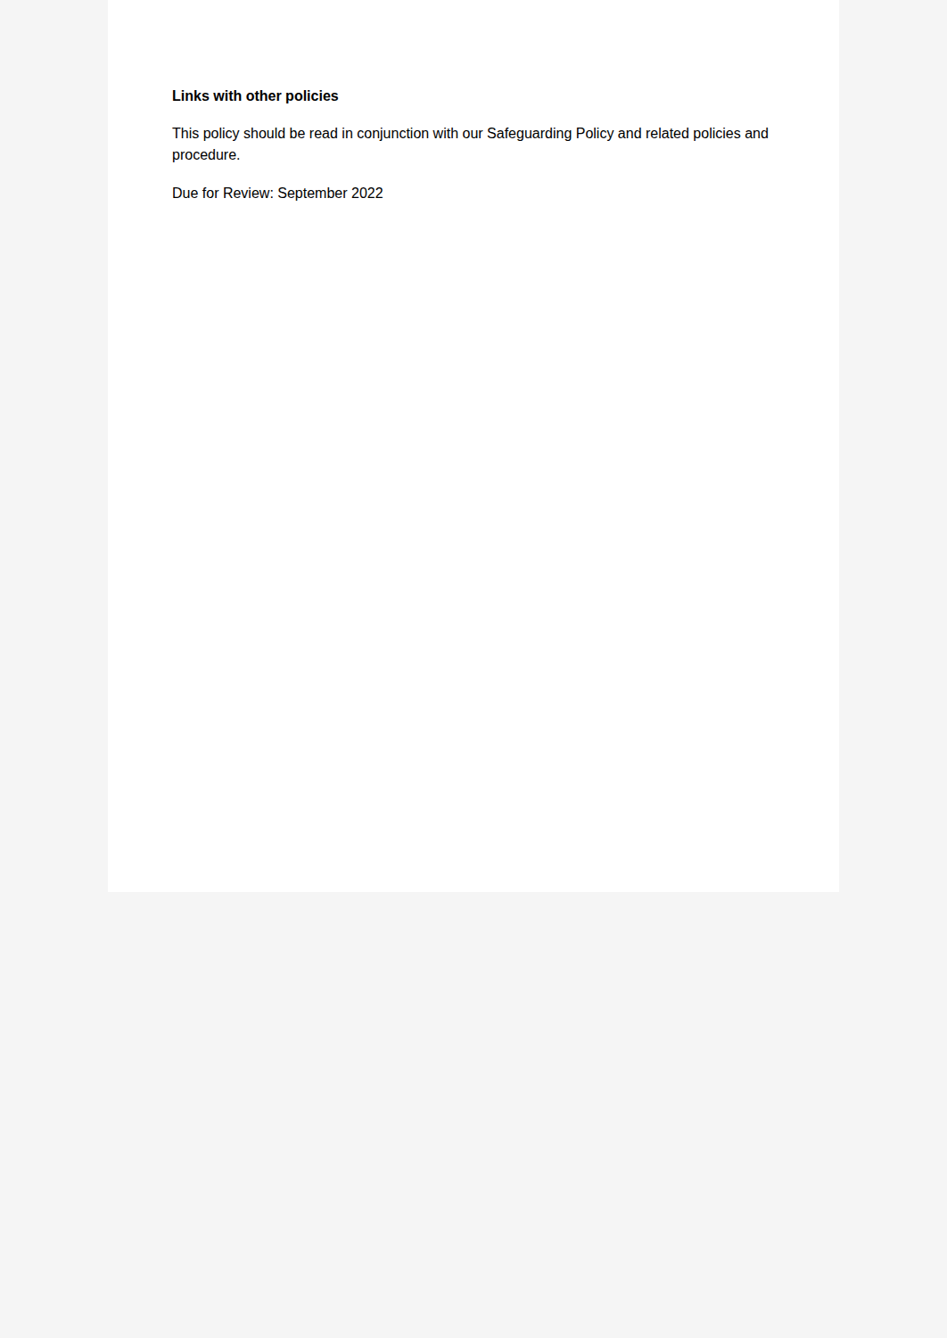Links with other policies
This policy should be read in conjunction with our Safeguarding Policy and related policies and procedure.
Due for Review: September 2022